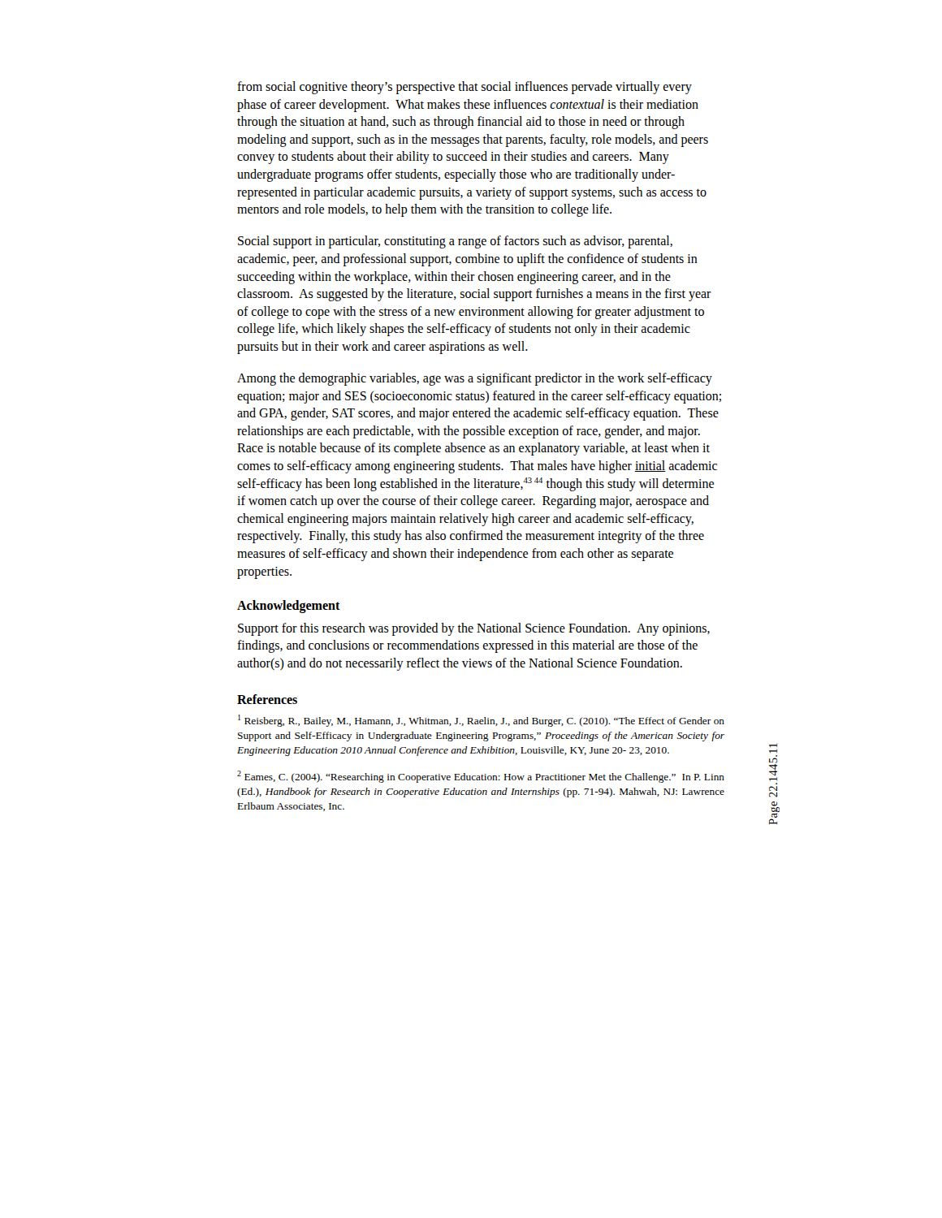from social cognitive theory’s perspective that social influences pervade virtually every phase of career development. What makes these influences contextual is their mediation through the situation at hand, such as through financial aid to those in need or through modeling and support, such as in the messages that parents, faculty, role models, and peers convey to students about their ability to succeed in their studies and careers. Many undergraduate programs offer students, especially those who are traditionally under-represented in particular academic pursuits, a variety of support systems, such as access to mentors and role models, to help them with the transition to college life.
Social support in particular, constituting a range of factors such as advisor, parental, academic, peer, and professional support, combine to uplift the confidence of students in succeeding within the workplace, within their chosen engineering career, and in the classroom. As suggested by the literature, social support furnishes a means in the first year of college to cope with the stress of a new environment allowing for greater adjustment to college life, which likely shapes the self-efficacy of students not only in their academic pursuits but in their work and career aspirations as well.
Among the demographic variables, age was a significant predictor in the work self-efficacy equation; major and SES (socioeconomic status) featured in the career self-efficacy equation; and GPA, gender, SAT scores, and major entered the academic self-efficacy equation. These relationships are each predictable, with the possible exception of race, gender, and major. Race is notable because of its complete absence as an explanatory variable, at least when it comes to self-efficacy among engineering students. That males have higher initial academic self-efficacy has been long established in the literature,43 44 though this study will determine if women catch up over the course of their college career. Regarding major, aerospace and chemical engineering majors maintain relatively high career and academic self-efficacy, respectively. Finally, this study has also confirmed the measurement integrity of the three measures of self-efficacy and shown their independence from each other as separate properties.
Acknowledgement
Support for this research was provided by the National Science Foundation. Any opinions, findings, and conclusions or recommendations expressed in this material are those of the author(s) and do not necessarily reflect the views of the National Science Foundation.
References
1 Reisberg, R., Bailey, M., Hamann, J., Whitman, J., Raelin, J., and Burger, C. (2010). “The Effect of Gender on Support and Self-Efficacy in Undergraduate Engineering Programs,” Proceedings of the American Society for Engineering Education 2010 Annual Conference and Exhibition, Louisville, KY, June 20- 23, 2010.
2 Eames, C. (2004). “Researching in Cooperative Education: How a Practitioner Met the Challenge.” In P. Linn (Ed.), Handbook for Research in Cooperative Education and Internships (pp. 71-94). Mahwah, NJ: Lawrence Erlbaum Associates, Inc.
Page 22.1445.11